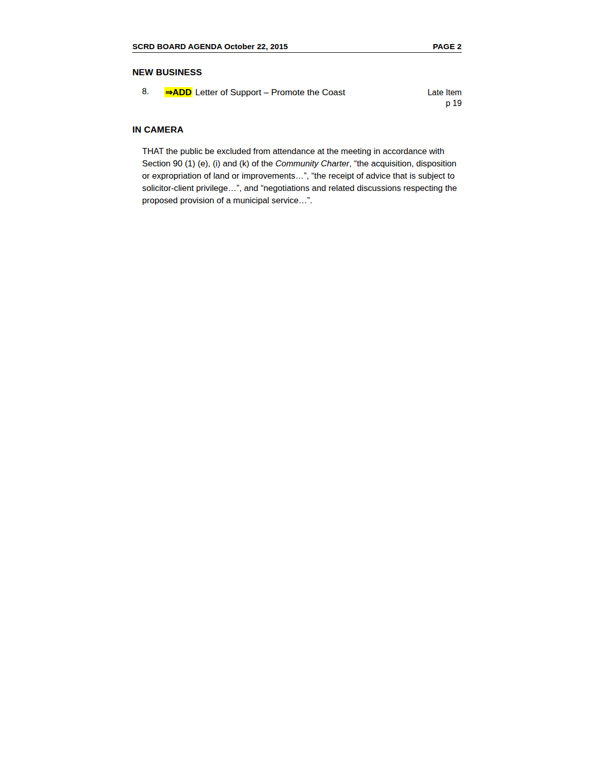SCRD BOARD AGENDA October 22, 2015 PAGE 2
NEW BUSINESS
8.
⇒ADD Letter of Support – Promote the Coast
Late Item
p 19
IN CAMERA
THAT the public be excluded from attendance at the meeting in accordance with Section 90 (1) (e), (i) and (k) of the Community Charter, “the acquisition, disposition or expropriation of land or improvements…”, “the receipt of advice that is subject to solicitor-client privilege…”, and “negotiations and related discussions respecting the proposed provision of a municipal service…”.